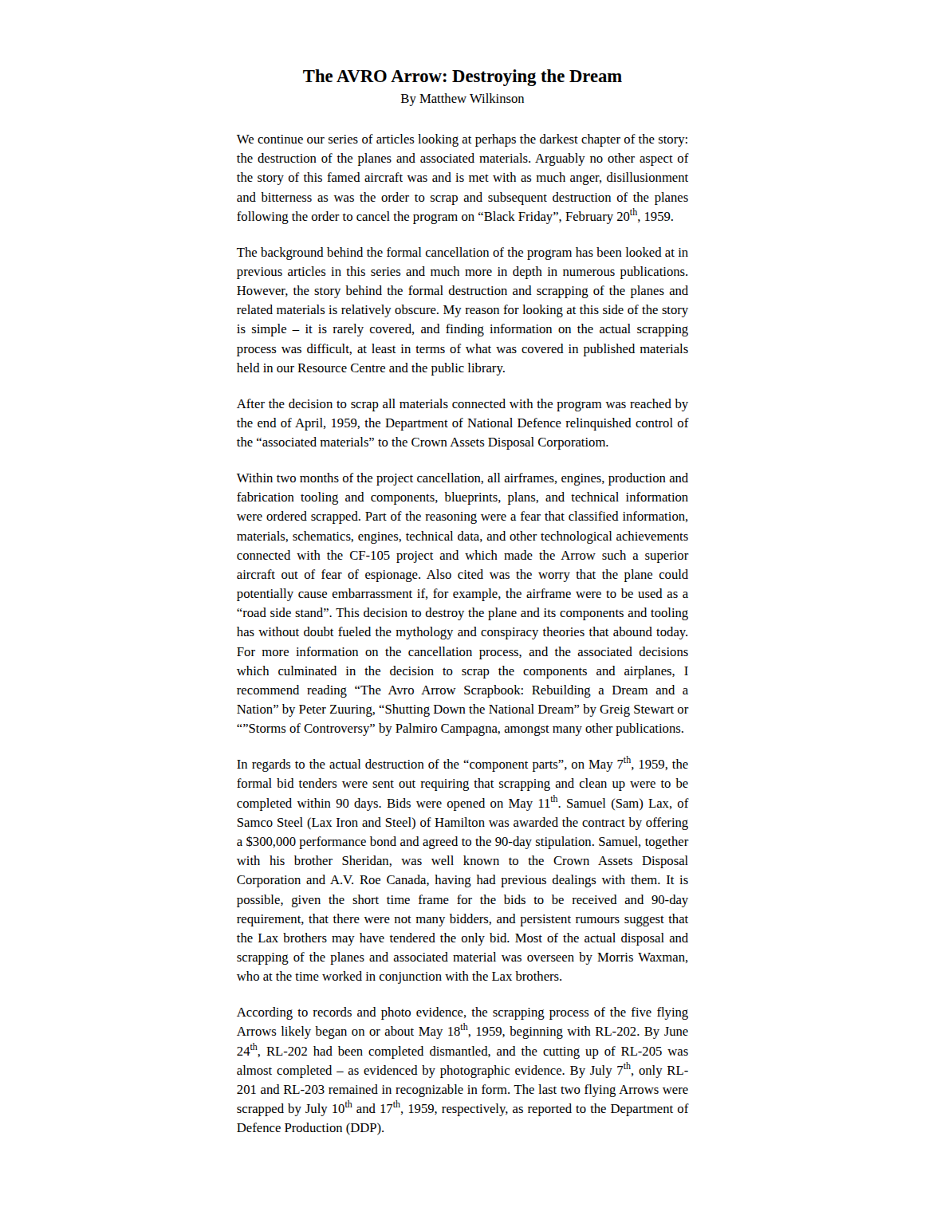The AVRO Arrow: Destroying the Dream
By Matthew Wilkinson
We continue our series of articles looking at perhaps the darkest chapter of the story: the destruction of the planes and associated materials. Arguably no other aspect of the story of this famed aircraft was and is met with as much anger, disillusionment and bitterness as was the order to scrap and subsequent destruction of the planes following the order to cancel the program on “Black Friday”, February 20th, 1959.
The background behind the formal cancellation of the program has been looked at in previous articles in this series and much more in depth in numerous publications. However, the story behind the formal destruction and scrapping of the planes and related materials is relatively obscure. My reason for looking at this side of the story is simple – it is rarely covered, and finding information on the actual scrapping process was difficult, at least in terms of what was covered in published materials held in our Resource Centre and the public library.
After the decision to scrap all materials connected with the program was reached by the end of April, 1959, the Department of National Defence relinquished control of the “associated materials” to the Crown Assets Disposal Corporatiom.
Within two months of the project cancellation, all airframes, engines, production and fabrication tooling and components, blueprints, plans, and technical information were ordered scrapped. Part of the reasoning were a fear that classified information, materials, schematics, engines, technical data, and other technological achievements connected with the CF-105 project and which made the Arrow such a superior aircraft out of fear of espionage. Also cited was the worry that the plane could potentially cause embarrassment if, for example, the airframe were to be used as a “road side stand”. This decision to destroy the plane and its components and tooling has without doubt fueled the mythology and conspiracy theories that abound today. For more information on the cancellation process, and the associated decisions which culminated in the decision to scrap the components and airplanes, I recommend reading “The Avro Arrow Scrapbook: Rebuilding a Dream and a Nation” by Peter Zuuring, “Shutting Down the National Dream” by Greig Stewart or “”Storms of Controversy” by Palmiro Campagna, amongst many other publications.
In regards to the actual destruction of the “component parts”, on May 7th, 1959, the formal bid tenders were sent out requiring that scrapping and clean up were to be completed within 90 days. Bids were opened on May 11th. Samuel (Sam) Lax, of Samco Steel (Lax Iron and Steel) of Hamilton was awarded the contract by offering a $300,000 performance bond and agreed to the 90-day stipulation. Samuel, together with his brother Sheridan, was well known to the Crown Assets Disposal Corporation and A.V. Roe Canada, having had previous dealings with them. It is possible, given the short time frame for the bids to be received and 90-day requirement, that there were not many bidders, and persistent rumours suggest that the Lax brothers may have tendered the only bid. Most of the actual disposal and scrapping of the planes and associated material was overseen by Morris Waxman, who at the time worked in conjunction with the Lax brothers.
According to records and photo evidence, the scrapping process of the five flying Arrows likely began on or about May 18th, 1959, beginning with RL-202. By June 24th, RL-202 had been completed dismantled, and the cutting up of RL-205 was almost completed – as evidenced by photographic evidence. By July 7th, only RL-201 and RL-203 remained in recognizable in form. The last two flying Arrows were scrapped by July 10th and 17th, 1959, respectively, as reported to the Department of Defence Production (DDP).